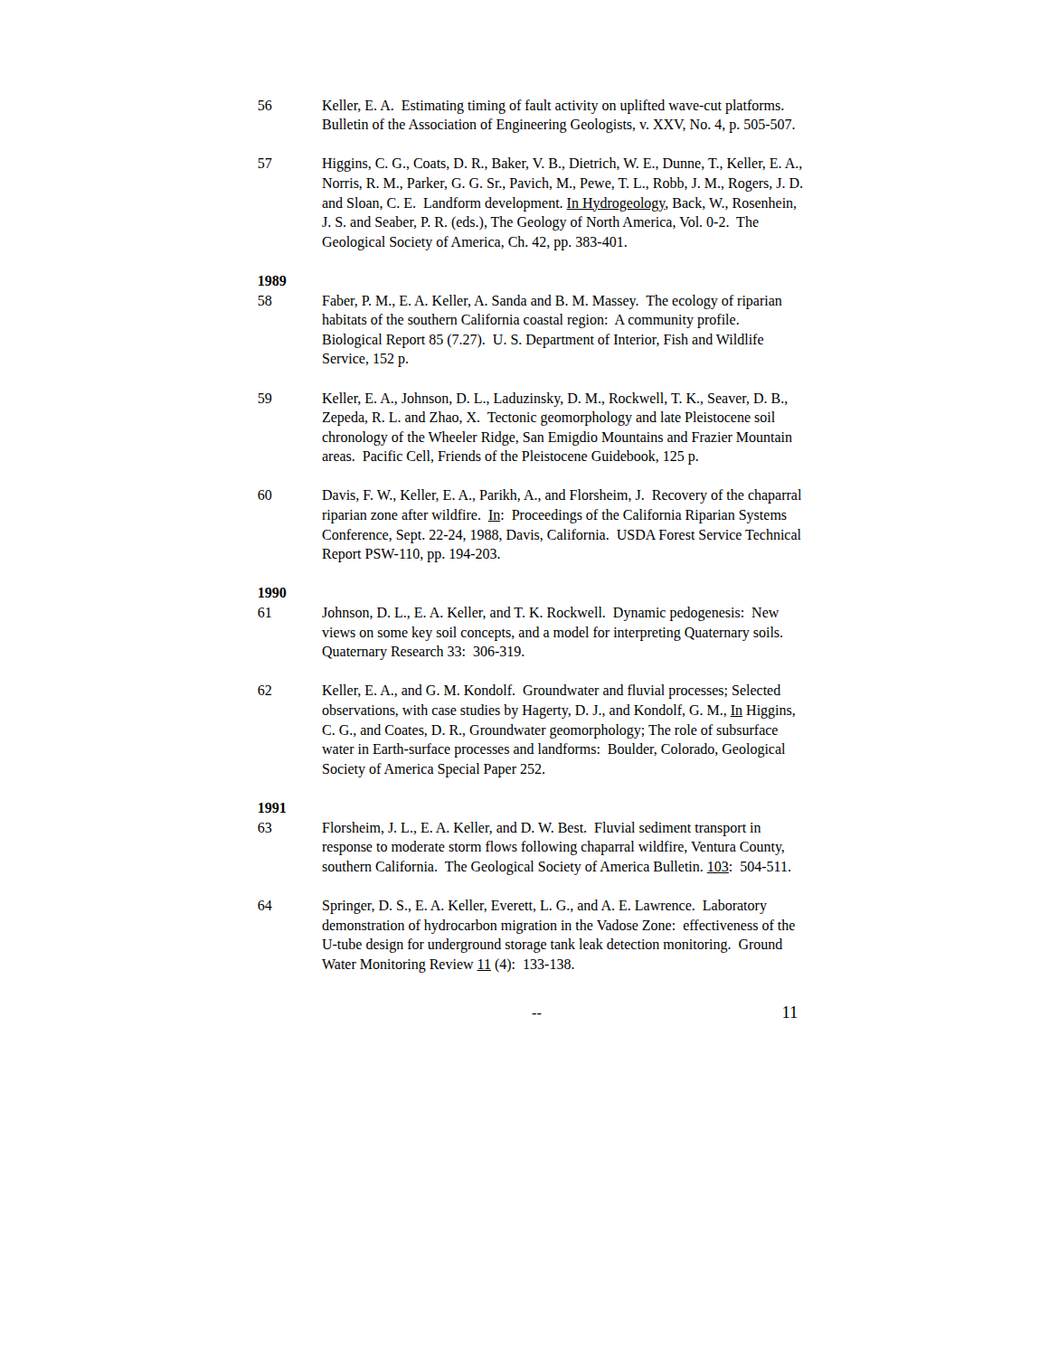56
Keller, E. A. Estimating timing of fault activity on uplifted wave-cut platforms. Bulletin of the Association of Engineering Geologists, v. XXV, No. 4, p. 505-507.
57
Higgins, C. G., Coats, D. R., Baker, V. B., Dietrich, W. E., Dunne, T., Keller, E. A., Norris, R. M., Parker, G. G. Sr., Pavich, M., Pewe, T. L., Robb, J. M., Rogers, J. D. and Sloan, C. E. Landform development. In Hydrogeology, Back, W., Rosenhein, J. S. and Seaber, P. R. (eds.), The Geology of North America, Vol. 0-2. The Geological Society of America, Ch. 42, pp. 383-401.
1989
58
Faber, P. M., E. A. Keller, A. Sanda and B. M. Massey. The ecology of riparian habitats of the southern California coastal region: A community profile. Biological Report 85 (7.27). U. S. Department of Interior, Fish and Wildlife Service, 152 p.
59
Keller, E. A., Johnson, D. L., Laduzinsky, D. M., Rockwell, T. K., Seaver, D. B., Zepeda, R. L. and Zhao, X. Tectonic geomorphology and late Pleistocene soil chronology of the Wheeler Ridge, San Emigdio Mountains and Frazier Mountain areas. Pacific Cell, Friends of the Pleistocene Guidebook, 125 p.
60
Davis, F. W., Keller, E. A., Parikh, A., and Florsheim, J. Recovery of the chaparral riparian zone after wildfire. In: Proceedings of the California Riparian Systems Conference, Sept. 22-24, 1988, Davis, California. USDA Forest Service Technical Report PSW-110, pp. 194-203.
1990
61
Johnson, D. L., E. A. Keller, and T. K. Rockwell. Dynamic pedogenesis: New views on some key soil concepts, and a model for interpreting Quaternary soils. Quaternary Research 33: 306-319.
62
Keller, E. A., and G. M. Kondolf. Groundwater and fluvial processes; Selected observations, with case studies by Hagerty, D. J., and Kondolf, G. M., In Higgins, C. G., and Coates, D. R., Groundwater geomorphology; The role of subsurface water in Earth-surface processes and landforms: Boulder, Colorado, Geological Society of America Special Paper 252.
1991
63
Florsheim, J. L., E. A. Keller, and D. W. Best. Fluvial sediment transport in response to moderate storm flows following chaparral wildfire, Ventura County, southern California. The Geological Society of America Bulletin. 103: 504-511.
64
Springer, D. S., E. A. Keller, Everett, L. G., and A. E. Lawrence. Laboratory demonstration of hydrocarbon migration in the Vadose Zone: effectiveness of the U-tube design for underground storage tank leak detection monitoring. Ground Water Monitoring Review 11 (4): 133-138.
--
11